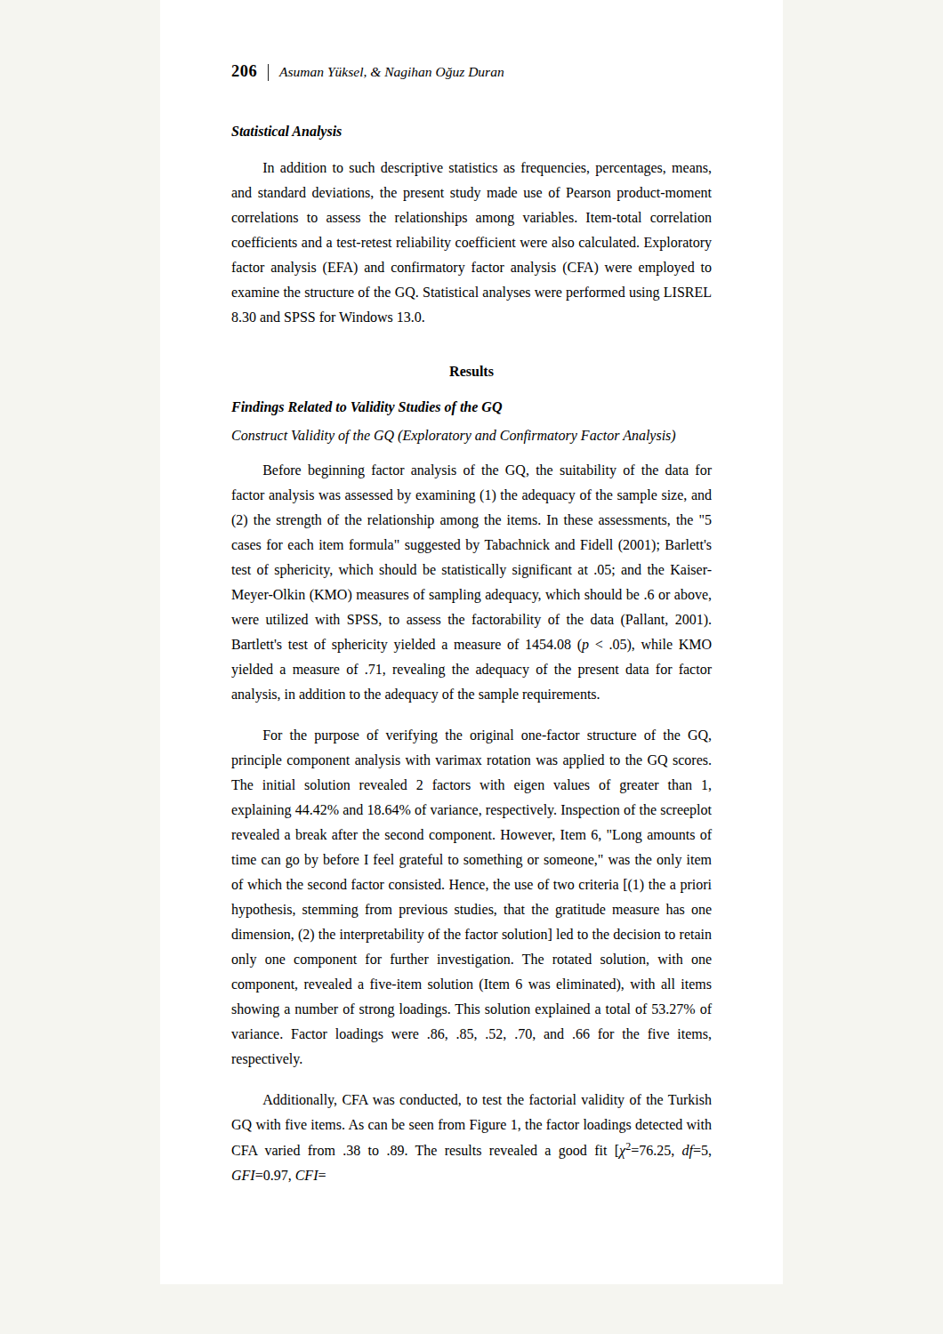206 Asuman Yüksel, & Nagihan Oğuz Duran
Statistical Analysis
In addition to such descriptive statistics as frequencies, percentages, means, and standard deviations, the present study made use of Pearson product-moment correlations to assess the relationships among variables. Item-total correlation coefficients and a test-retest reliability coefficient were also calculated. Exploratory factor analysis (EFA) and confirmatory factor analysis (CFA) were employed to examine the structure of the GQ. Statistical analyses were performed using LISREL 8.30 and SPSS for Windows 13.0.
Results
Findings Related to Validity Studies of the GQ
Construct Validity of the GQ (Exploratory and Confirmatory Factor Analysis)
Before beginning factor analysis of the GQ, the suitability of the data for factor analysis was assessed by examining (1) the adequacy of the sample size, and (2) the strength of the relationship among the items. In these assessments, the "5 cases for each item formula" suggested by Tabachnick and Fidell (2001); Barlett's test of sphericity, which should be statistically significant at .05; and the Kaiser-Meyer-Olkin (KMO) measures of sampling adequacy, which should be .6 or above, were utilized with SPSS, to assess the factorability of the data (Pallant, 2001). Bartlett's test of sphericity yielded a measure of 1454.08 (p < .05), while KMO yielded a measure of .71, revealing the adequacy of the present data for factor analysis, in addition to the adequacy of the sample requirements.
For the purpose of verifying the original one-factor structure of the GQ, principle component analysis with varimax rotation was applied to the GQ scores. The initial solution revealed 2 factors with eigen values of greater than 1, explaining 44.42% and 18.64% of variance, respectively. Inspection of the screeplot revealed a break after the second component. However, Item 6, "Long amounts of time can go by before I feel grateful to something or someone," was the only item of which the second factor consisted. Hence, the use of two criteria [(1) the a priori hypothesis, stemming from previous studies, that the gratitude measure has one dimension, (2) the interpretability of the factor solution] led to the decision to retain only one component for further investigation. The rotated solution, with one component, revealed a five-item solution (Item 6 was eliminated), with all items showing a number of strong loadings. This solution explained a total of 53.27% of variance. Factor loadings were .86, .85, .52, .70, and .66 for the five items, respectively.
Additionally, CFA was conducted, to test the factorial validity of the Turkish GQ with five items. As can be seen from Figure 1, the factor loadings detected with CFA varied from .38 to .89. The results revealed a good fit [χ2=76.25, df=5, GFI=0.97, CFI=